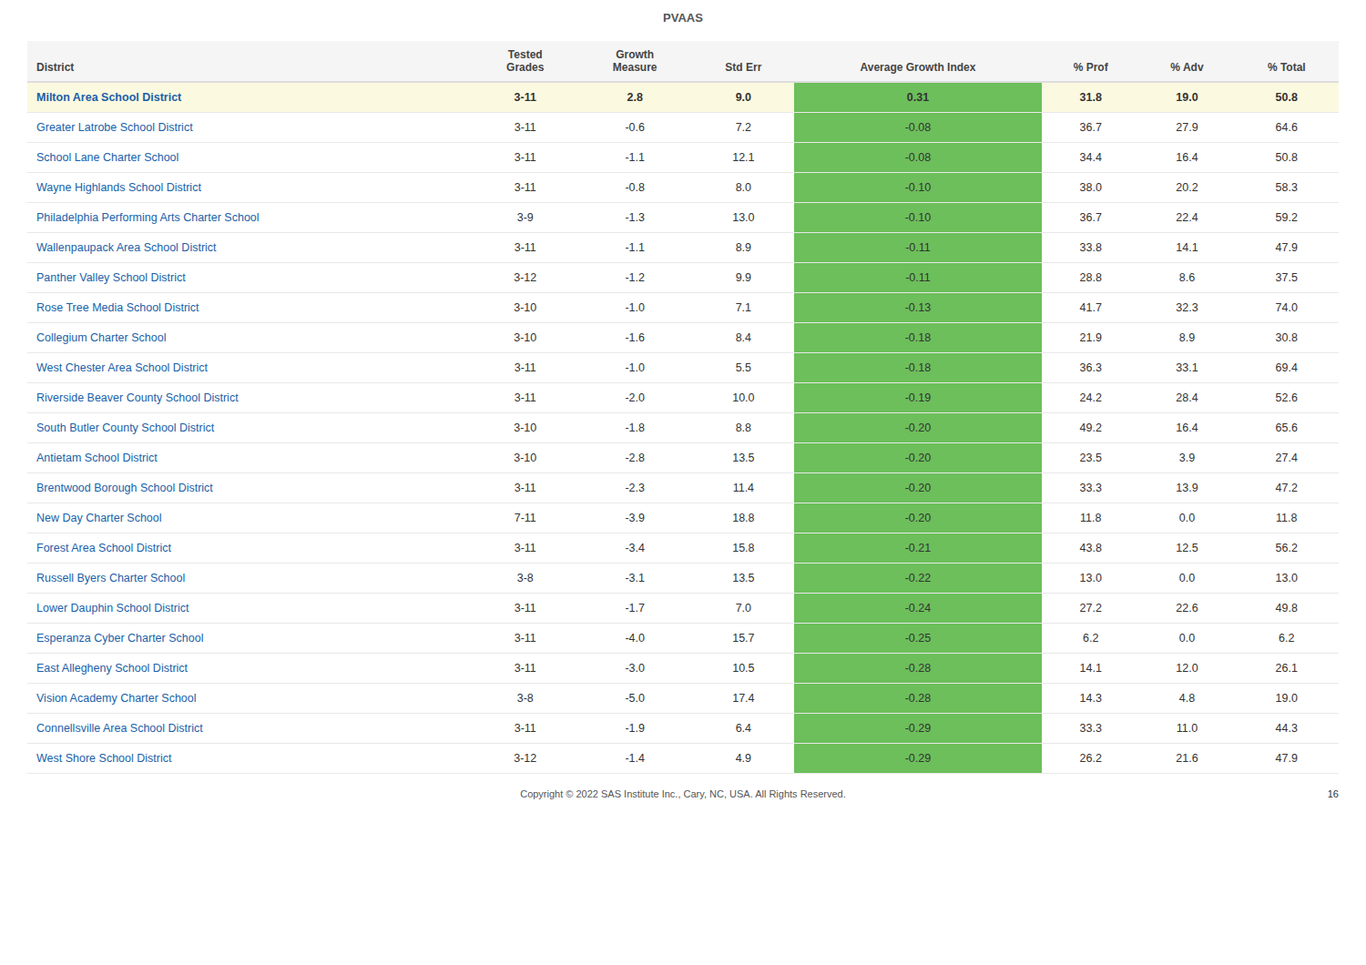PVAAS
| District | Tested Grades | Growth Measure | Std Err | Average Growth Index | % Prof | % Adv | % Total |
| --- | --- | --- | --- | --- | --- | --- | --- |
| Milton Area School District | 3-11 | 2.8 | 9.0 | 0.31 | 31.8 | 19.0 | 50.8 |
| Greater Latrobe School District | 3-11 | -0.6 | 7.2 | -0.08 | 36.7 | 27.9 | 64.6 |
| School Lane Charter School | 3-11 | -1.1 | 12.1 | -0.08 | 34.4 | 16.4 | 50.8 |
| Wayne Highlands School District | 3-11 | -0.8 | 8.0 | -0.10 | 38.0 | 20.2 | 58.3 |
| Philadelphia Performing Arts Charter School | 3-9 | -1.3 | 13.0 | -0.10 | 36.7 | 22.4 | 59.2 |
| Wallenpaupack Area School District | 3-11 | -1.1 | 8.9 | -0.11 | 33.8 | 14.1 | 47.9 |
| Panther Valley School District | 3-12 | -1.2 | 9.9 | -0.11 | 28.8 | 8.6 | 37.5 |
| Rose Tree Media School District | 3-10 | -1.0 | 7.1 | -0.13 | 41.7 | 32.3 | 74.0 |
| Collegium Charter School | 3-10 | -1.6 | 8.4 | -0.18 | 21.9 | 8.9 | 30.8 |
| West Chester Area School District | 3-11 | -1.0 | 5.5 | -0.18 | 36.3 | 33.1 | 69.4 |
| Riverside Beaver County School District | 3-11 | -2.0 | 10.0 | -0.19 | 24.2 | 28.4 | 52.6 |
| South Butler County School District | 3-10 | -1.8 | 8.8 | -0.20 | 49.2 | 16.4 | 65.6 |
| Antietam School District | 3-10 | -2.8 | 13.5 | -0.20 | 23.5 | 3.9 | 27.4 |
| Brentwood Borough School District | 3-11 | -2.3 | 11.4 | -0.20 | 33.3 | 13.9 | 47.2 |
| New Day Charter School | 7-11 | -3.9 | 18.8 | -0.20 | 11.8 | 0.0 | 11.8 |
| Forest Area School District | 3-11 | -3.4 | 15.8 | -0.21 | 43.8 | 12.5 | 56.2 |
| Russell Byers Charter School | 3-8 | -3.1 | 13.5 | -0.22 | 13.0 | 0.0 | 13.0 |
| Lower Dauphin School District | 3-11 | -1.7 | 7.0 | -0.24 | 27.2 | 22.6 | 49.8 |
| Esperanza Cyber Charter School | 3-11 | -4.0 | 15.7 | -0.25 | 6.2 | 0.0 | 6.2 |
| East Allegheny School District | 3-11 | -3.0 | 10.5 | -0.28 | 14.1 | 12.0 | 26.1 |
| Vision Academy Charter School | 3-8 | -5.0 | 17.4 | -0.28 | 14.3 | 4.8 | 19.0 |
| Connellsville Area School District | 3-11 | -1.9 | 6.4 | -0.29 | 33.3 | 11.0 | 44.3 |
| West Shore School District | 3-12 | -1.4 | 4.9 | -0.29 | 26.2 | 21.6 | 47.9 |
Copyright © 2022 SAS Institute Inc., Cary, NC, USA. All Rights Reserved. 16